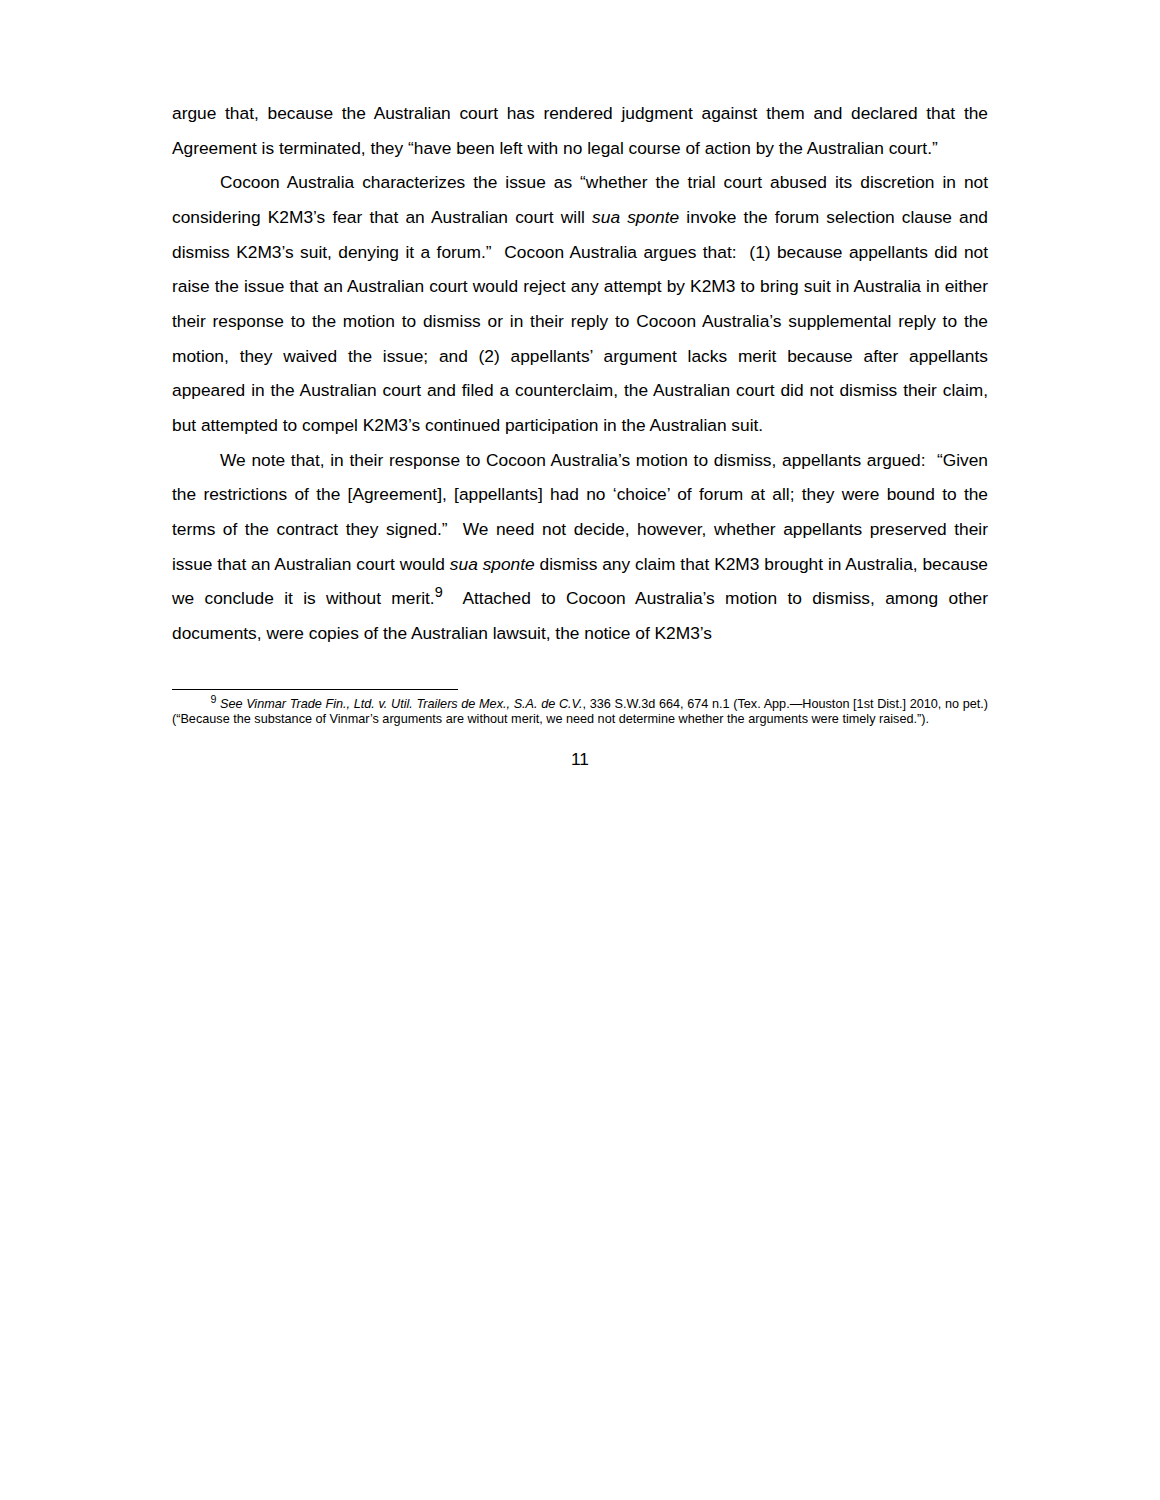argue that, because the Australian court has rendered judgment against them and declared that the Agreement is terminated, they “have been left with no legal course of action by the Australian court.”
Cocoon Australia characterizes the issue as “whether the trial court abused its discretion in not considering K2M3’s fear that an Australian court will sua sponte invoke the forum selection clause and dismiss K2M3’s suit, denying it a forum.” Cocoon Australia argues that: (1) because appellants did not raise the issue that an Australian court would reject any attempt by K2M3 to bring suit in Australia in either their response to the motion to dismiss or in their reply to Cocoon Australia’s supplemental reply to the motion, they waived the issue; and (2) appellants’ argument lacks merit because after appellants appeared in the Australian court and filed a counterclaim, the Australian court did not dismiss their claim, but attempted to compel K2M3’s continued participation in the Australian suit.
We note that, in their response to Cocoon Australia’s motion to dismiss, appellants argued: “Given the restrictions of the [Agreement], [appellants] had no ‘choice’ of forum at all; they were bound to the terms of the contract they signed.” We need not decide, however, whether appellants preserved their issue that an Australian court would sua sponte dismiss any claim that K2M3 brought in Australia, because we conclude it is without merit.9 Attached to Cocoon Australia’s motion to dismiss, among other documents, were copies of the Australian lawsuit, the notice of K2M3’s
9 See Vinmar Trade Fin., Ltd. v. Util. Trailers de Mex., S.A. de C.V., 336 S.W.3d 664, 674 n.1 (Tex. App.—Houston [1st Dist.] 2010, no pet.) (“Because the substance of Vinmar’s arguments are without merit, we need not determine whether the arguments were timely raised.”).
11